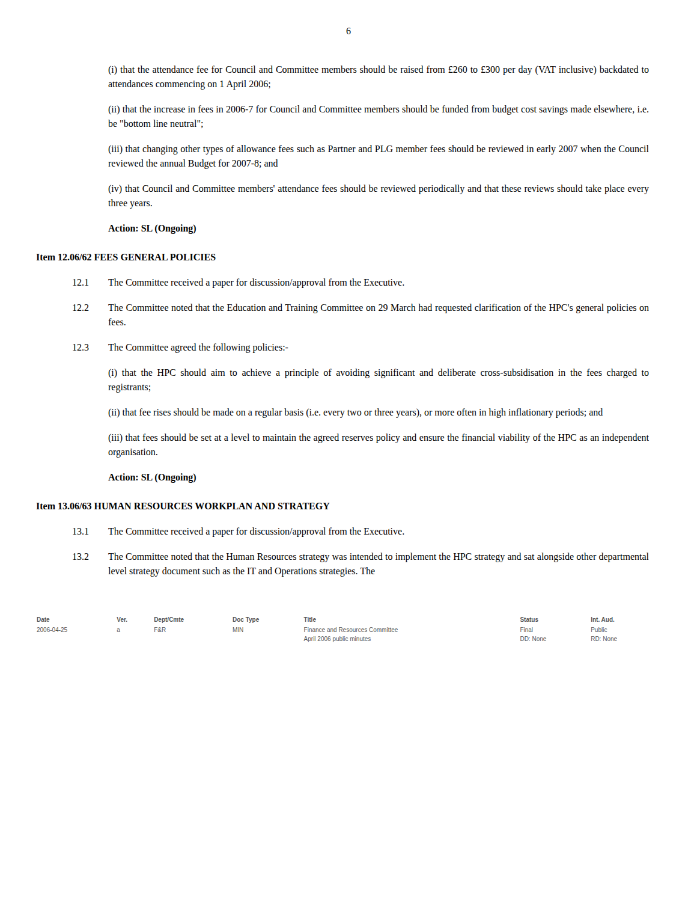6
(i) that the attendance fee for Council and Committee members should be raised from £260 to £300 per day (VAT inclusive) backdated to attendances commencing on 1 April 2006;
(ii) that the increase in fees in 2006-7 for Council and Committee members should be funded from budget cost savings made elsewhere, i.e. be "bottom line neutral";
(iii) that changing other types of allowance fees such as Partner and PLG member fees should be reviewed in early 2007 when the Council reviewed the annual Budget for 2007-8; and
(iv) that Council and Committee members' attendance fees should be reviewed periodically and that these reviews should take place every three years.
Action: SL (Ongoing)
Item 12.06/62 FEES GENERAL POLICIES
12.1
The Committee received a paper for discussion/approval from the Executive.
12.2
The Committee noted that the Education and Training Committee on 29 March had requested clarification of the HPC's general policies on fees.
12.3
The Committee agreed the following policies:-
(i) that the HPC should aim to achieve a principle of avoiding significant and deliberate cross-subsidisation in the fees charged to registrants;
(ii) that fee rises should be made on a regular basis (i.e. every two or three years), or more often in high inflationary periods; and
(iii) that fees should be set at a level to maintain the agreed reserves policy and ensure the financial viability of the HPC as an independent organisation.
Action: SL (Ongoing)
Item 13.06/63 HUMAN RESOURCES WORKPLAN AND STRATEGY
13.1
The Committee received a paper for discussion/approval from the Executive.
13.2
The Committee noted that the Human Resources strategy was intended to implement the HPC strategy and sat alongside other departmental level strategy document such as the IT and Operations strategies. The
| Date | Ver. | Dept/Cmte | Doc Type | Title | Status | Int. Aud. |
| --- | --- | --- | --- | --- | --- | --- |
| 2006-04-25 | a | F&R | MIN | Finance and Resources Committee April 2006 public minutes | Final DD: None | Public RD: None |